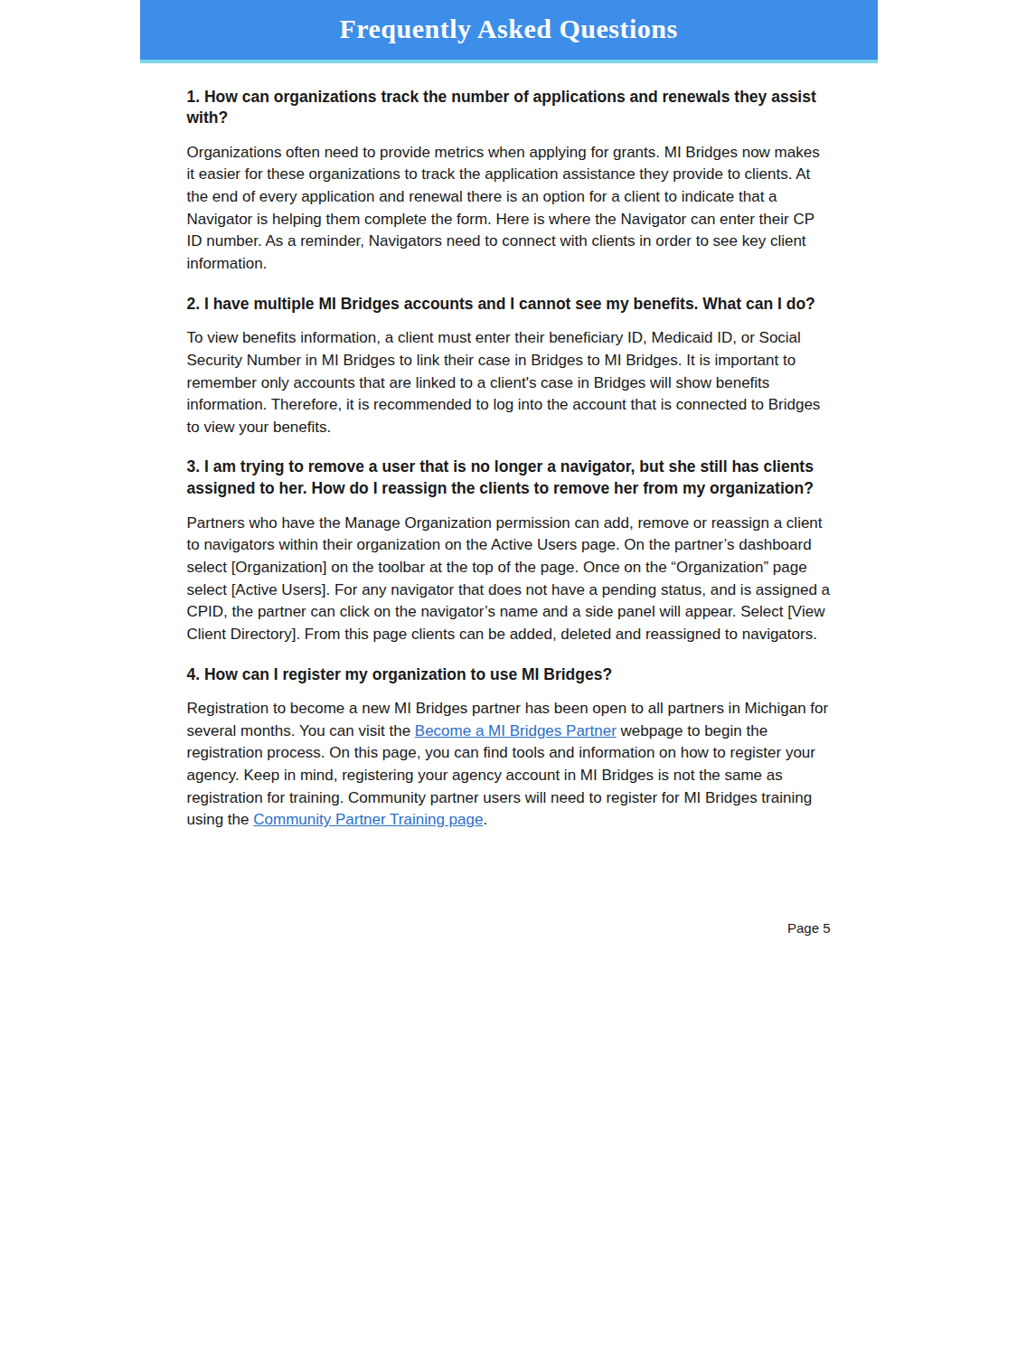Frequently Asked Questions
1. How can organizations track the number of applications and renewals they assist with?
Organizations often need to provide metrics when applying for grants. MI Bridges now makes it easier for these organizations to track the application assistance they provide to clients. At the end of every application and renewal there is an option for a client to indicate that a Navigator is helping them complete the form. Here is where the Navigator can enter their CP ID number. As a reminder, Navigators need to connect with clients in order to see key client information.
2. I have multiple MI Bridges accounts and I cannot see my benefits. What can I do?
To view benefits information, a client must enter their beneficiary ID, Medicaid ID, or Social Security Number in MI Bridges to link their case in Bridges to MI Bridges. It is important to remember only accounts that are linked to a client's case in Bridges will show benefits information. Therefore, it is recommended to log into the account that is connected to Bridges to view your benefits.
3. I am trying to remove a user that is no longer a navigator, but she still has clients assigned to her. How do I reassign the clients to remove her from my organization?
Partners who have the Manage Organization permission can add, remove or reassign a client to navigators within their organization on the Active Users page. On the partner’s dashboard select [Organization] on the toolbar at the top of the page. Once on the “Organization” page select [Active Users]. For any navigator that does not have a pending status, and is assigned a CPID, the partner can click on the navigator’s name and a side panel will appear. Select [View Client Directory]. From this page clients can be added, deleted and reassigned to navigators.
4. How can I register my organization to use MI Bridges?
Registration to become a new MI Bridges partner has been open to all partners in Michigan for several months. You can visit the Become a MI Bridges Partner webpage to begin the registration process. On this page, you can find tools and information on how to register your agency. Keep in mind, registering your agency account in MI Bridges is not the same as registration for training. Community partner users will need to register for MI Bridges training using the Community Partner Training page.
Page 5